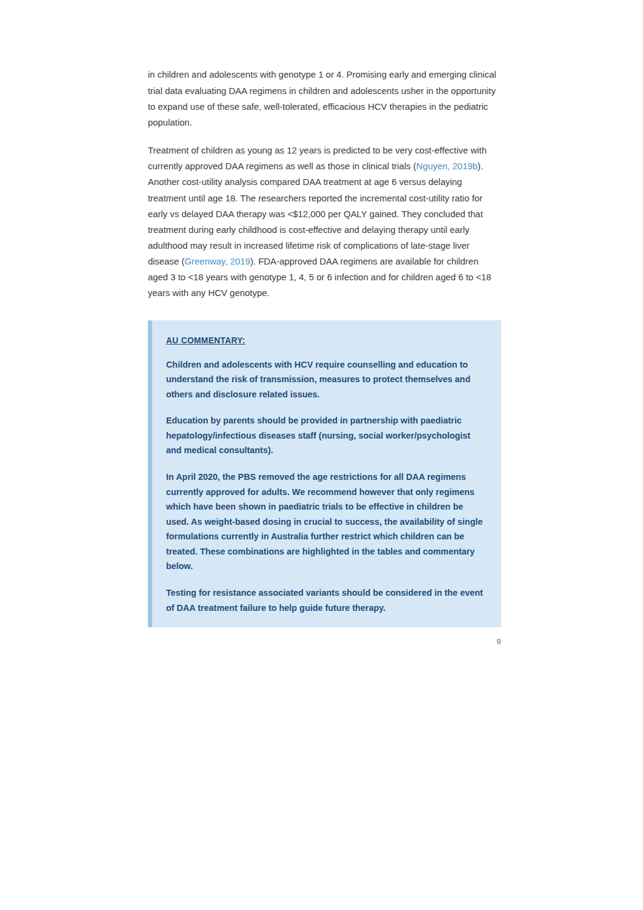in children and adolescents with genotype 1 or 4. Promising early and emerging clinical trial data evaluating DAA regimens in children and adolescents usher in the opportunity to expand use of these safe, well-tolerated, efficacious HCV therapies in the pediatric population.
Treatment of children as young as 12 years is predicted to be very cost-effective with currently approved DAA regimens as well as those in clinical trials (Nguyen, 2019b). Another cost-utility analysis compared DAA treatment at age 6 versus delaying treatment until age 18. The researchers reported the incremental cost-utility ratio for early vs delayed DAA therapy was <$12,000 per QALY gained. They concluded that treatment during early childhood is cost-effective and delaying therapy until early adulthood may result in increased lifetime risk of complications of late-stage liver disease (Greenway, 2019). FDA-approved DAA regimens are available for children aged 3 to <18 years with genotype 1, 4, 5 or 6 infection and for children aged 6 to <18 years with any HCV genotype.
AU COMMENTARY:
Children and adolescents with HCV require counselling and education to understand the risk of transmission, measures to protect themselves and others and disclosure related issues.
Education by parents should be provided in partnership with paediatric hepatology/infectious diseases staff (nursing, social worker/psychologist and medical consultants).
In April 2020, the PBS removed the age restrictions for all DAA regimens currently approved for adults. We recommend however that only regimens which have been shown in paediatric trials to be effective in children be used. As weight-based dosing in crucial to success, the availability of single formulations currently in Australia further restrict which children can be treated. These combinations are highlighted in the tables and commentary below.
Testing for resistance associated variants should be considered in the event of DAA treatment failure to help guide future therapy.
9